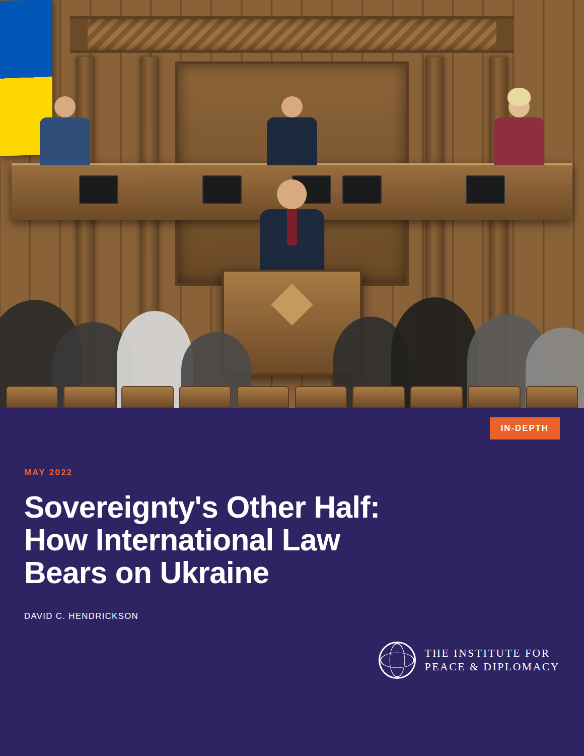IN-DEPTH
MAY 2022
Sovereignty's Other Half: How International Law Bears on Ukraine
DAVID C. HENDRICKSON
THE INSTITUTE FOR PEACE & DIPLOMACY